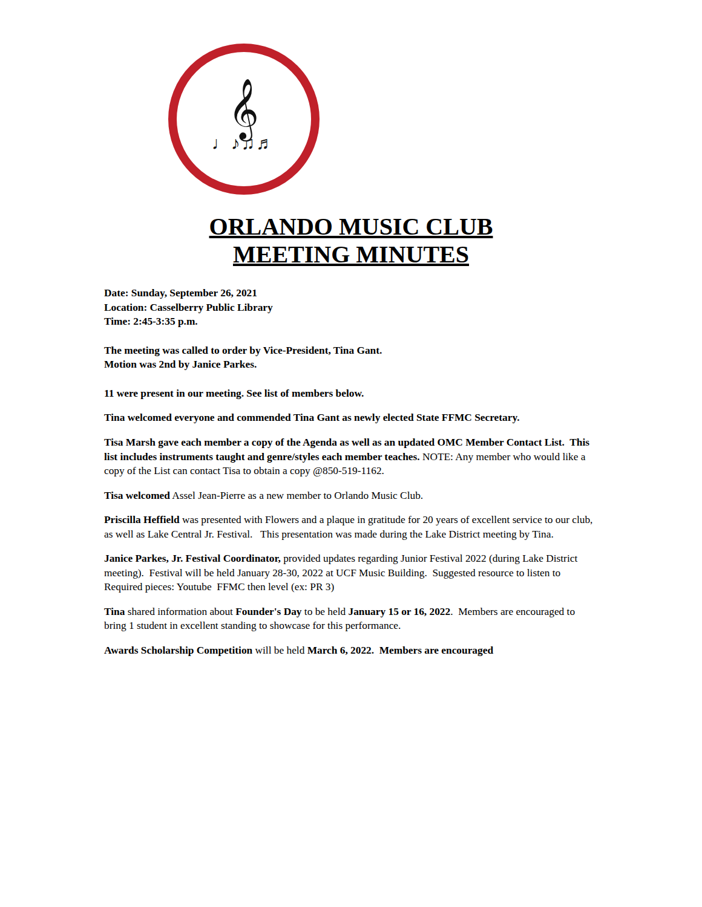ORLANDO MUSIC CLUB
𝄞
♩♪♫♬
★
★
★★★★★★★
ORLANDO MUSIC CLUB
MEETING MINUTES
Date: Sunday, September 26, 2021
Location: Casselberry Public Library
Time: 2:45-3:35 p.m.
The meeting was called to order by Vice-President, Tina Gant.
Motion was 2nd by Janice Parkes.
11 were present in our meeting. See list of members below.
Tina welcomed everyone and commended Tina Gant as newly elected State FFMC Secretary.
Tisa Marsh gave each member a copy of the Agenda as well as an updated OMC Member Contact List. This list includes instruments taught and genre/styles each member teaches. NOTE: Any member who would like a copy of the List can contact Tisa to obtain a copy @850-519-1162.
Tisa welcomed Assel Jean-Pierre as a new member to Orlando Music Club.
Priscilla Heffield was presented with Flowers and a plaque in gratitude for 20 years of excellent service to our club, as well as Lake Central Jr. Festival. This presentation was made during the Lake District meeting by Tina.
Janice Parkes, Jr. Festival Coordinator, provided updates regarding Junior Festival 2022 (during Lake District meeting). Festival will be held January 28-30, 2022 at UCF Music Building. Suggested resource to listen to Required pieces: Youtube FFMC then level (ex: PR 3)
Tina shared information about Founder's Day to be held January 15 or 16, 2022. Members are encouraged to bring 1 student in excellent standing to showcase for this performance.
Awards Scholarship Competition will be held March 6, 2022. Members are encouraged